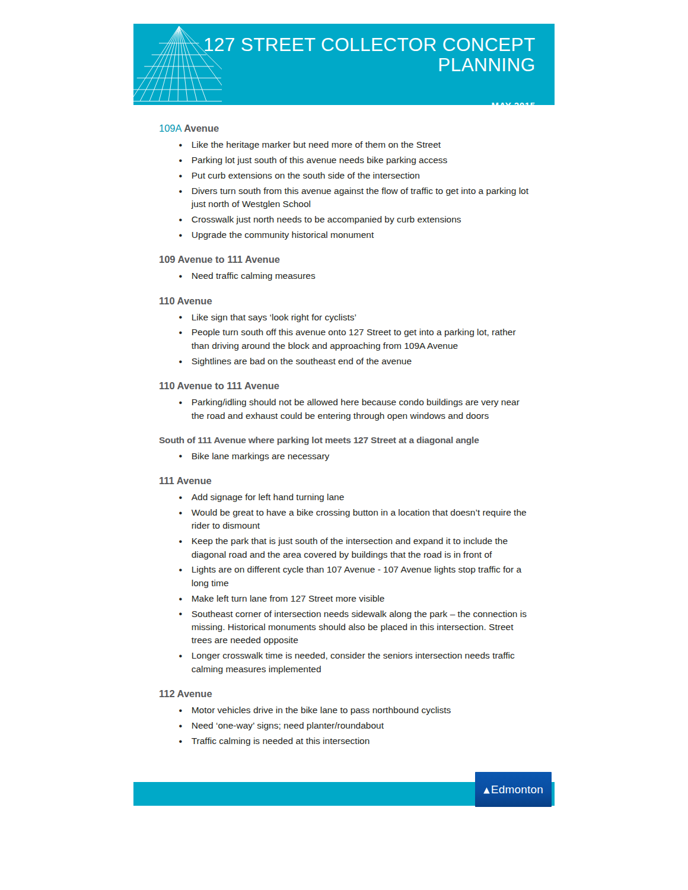127 STREET COLLECTOR CONCEPT PLANNING
MAY 2015
109A Avenue
Like the heritage marker but need more of them on the Street
Parking lot just south of this avenue needs bike parking access
Put curb extensions on the south side of the intersection
Divers turn south from this avenue against the flow of traffic to get into a parking lot just north of Westglen School
Crosswalk just north needs to be accompanied by curb extensions
Upgrade the community historical monument
109 Avenue to 111 Avenue
Need traffic calming measures
110 Avenue
Like sign that says ‘look right for cyclists’
People turn south off this avenue onto 127 Street to get into a parking lot, rather than driving around the block and approaching from 109A Avenue
Sightlines are bad on the southeast end of the avenue
110 Avenue to 111 Avenue
Parking/idling should not be allowed here because condo buildings are very near the road and exhaust could be entering through open windows and doors
South of 111 Avenue where parking lot meets 127 Street at a diagonal angle
Bike lane markings are necessary
111 Avenue
Add signage for left hand turning lane
Would be great to have a bike crossing button in a location that doesn’t require the rider to dismount
Keep the park that is just south of the intersection and expand it to include the diagonal road and the area covered by buildings that the road is in front of
Lights are on different cycle than 107 Avenue - 107 Avenue lights stop traffic for a long time
Make left turn lane from 127 Street more visible
Southeast corner of intersection needs sidewalk along the park – the connection is missing. Historical monuments should also be placed in this intersection. Street trees are needed opposite
Longer crosswalk time is needed, consider the seniors intersection needs traffic calming measures implemented
112 Avenue
Motor vehicles drive in the bike lane to pass northbound cyclists
Need ‘one-way’ signs; need planter/roundabout
Traffic calming is needed at this intersection
Edmonton